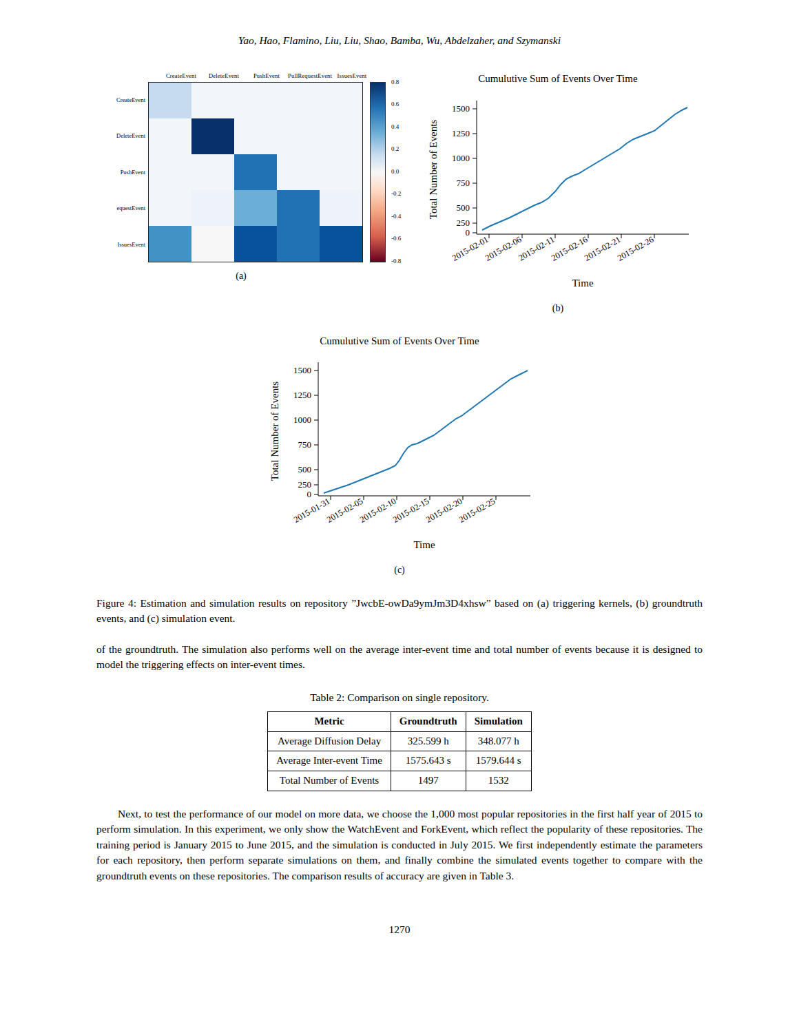Yao, Hao, Flamino, Liu, Liu, Shao, Bamba, Wu, Abdelzaher, and Szymanski
CreateEvent DeleteEvent PushEvent PullRequestEvent IssuesEvent
CreateEvent DeleteEvent PushEvent equestEvent IssuesEvent
0.8 0.6 0.4 0.2 0.0 -0.2 -0.4 -0.6 -0.8
(a)
Cumulutive Sum of Events Over Time
1500 1250 1000 750 500 250 0 Total Number of Events 2015-02-01 2015-02-06 2015-02-11 2015-02-16 2015-02-21 2015-02-26 Time
(b)
Cumulutive Sum of Events Over Time
1500 1250 1000 750 500 250 0 Total Number of Events 2015-01-31 2015-02-05 2015-02-10 2015-02-15 2015-02-20 2015-02-25 Time
(c)
Figure 4: Estimation and simulation results on repository ”JwcbE-owDa9ymJm3D4xhsw” based on (a) triggering kernels, (b) groundtruth events, and (c) simulation event.
of the groundtruth. The simulation also performs well on the average inter-event time and total number of events because it is designed to model the triggering effects on inter-event times.
Table 2: Comparison on single repository.
| Metric | Groundtruth | Simulation |
| --- | --- | --- |
| Average Diffusion Delay | 325.599 h | 348.077 h |
| Average Inter-event Time | 1575.643 s | 1579.644 s |
| Total Number of Events | 1497 | 1532 |
Next, to test the performance of our model on more data, we choose the 1,000 most popular repositories in the first half year of 2015 to perform simulation. In this experiment, we only show the WatchEvent and ForkEvent, which reflect the popularity of these repositories. The training period is January 2015 to June 2015, and the simulation is conducted in July 2015. We first independently estimate the parameters for each repository, then perform separate simulations on them, and finally combine the simulated events together to compare with the groundtruth events on these repositories. The comparison results of accuracy are given in Table 3.
1270